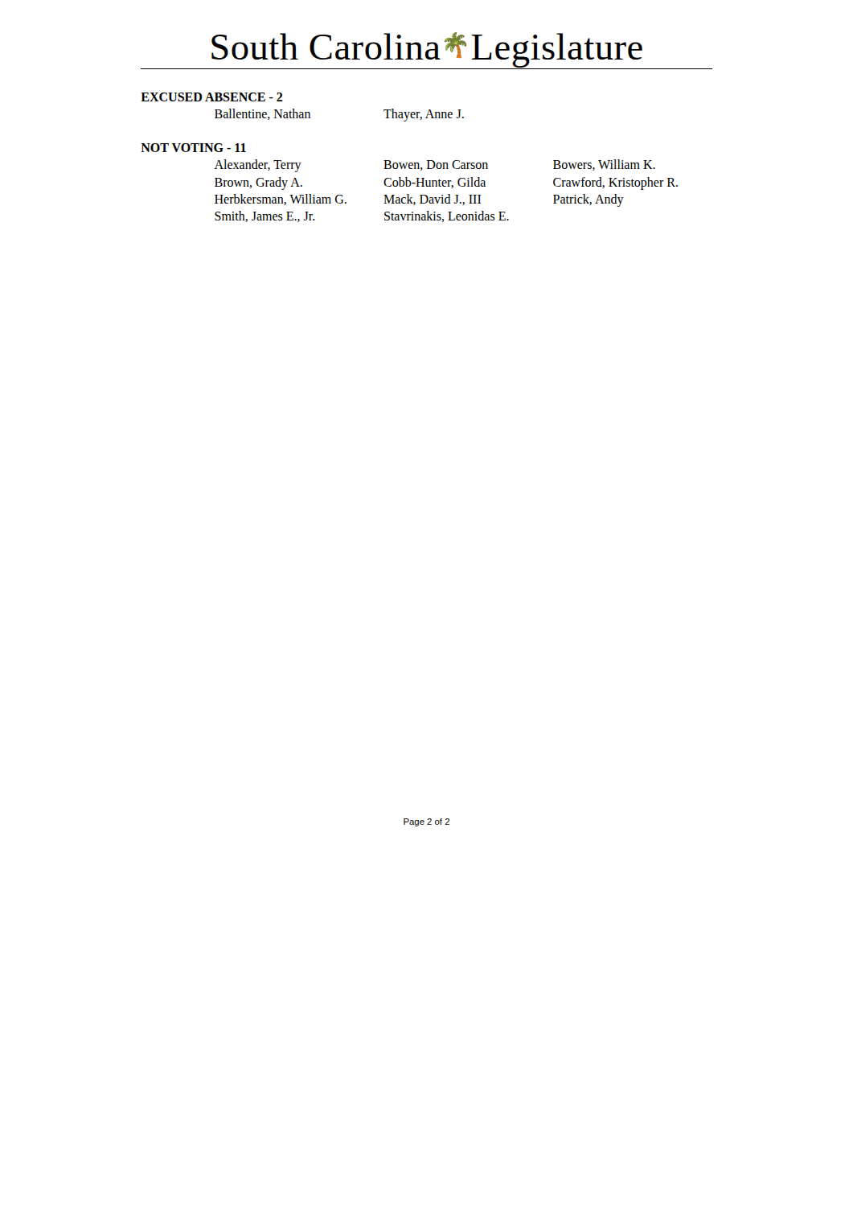South Carolina🌴Legislature
EXCUSED ABSENCE - 2
| Ballentine, Nathan | Thayer, Anne J. | |
NOT VOTING - 11
| Alexander, Terry | Bowen, Don Carson | Bowers, William K. |
| Brown, Grady A. | Cobb-Hunter, Gilda | Crawford, Kristopher R. |
| Herbkersman, William G. | Mack, David J., III | Patrick, Andy |
| Smith, James E., Jr. | Stavrinakis, Leonidas E. | |
Page 2 of 2